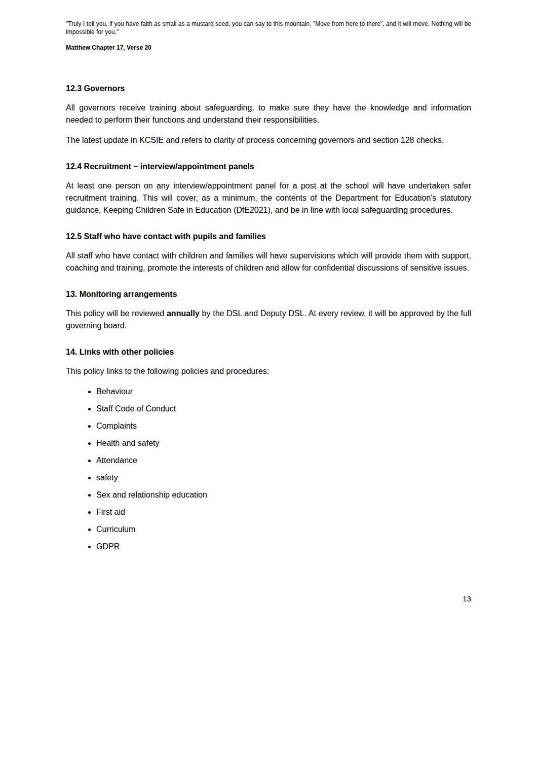"Truly I tell you, if you have faith as small as a mustard seed, you can say to this mountain, "Move from here to there", and it will move. Nothing will be impossible for you."
Matthew Chapter 17, Verse 20
12.3 Governors
All governors receive training about safeguarding, to make sure they have the knowledge and information needed to perform their functions and understand their responsibilities.
The latest update in KCSIE and refers to clarity of process concerning governors and section 128 checks.
12.4 Recruitment – interview/appointment panels
At least one person on any interview/appointment panel for a post at the school will have undertaken safer recruitment training. This will cover, as a minimum, the contents of the Department for Education's statutory guidance, Keeping Children Safe in Education (DfE2021), and be in line with local safeguarding procedures.
12.5 Staff who have contact with pupils and families
All staff who have contact with children and families will have supervisions which will provide them with support, coaching and training, promote the interests of children and allow for confidential discussions of sensitive issues.
13. Monitoring arrangements
This policy will be reviewed annually by the DSL and Deputy DSL. At every review, it will be approved by the full governing board.
14. Links with other policies
This policy links to the following policies and procedures:
Behaviour
Staff Code of Conduct
Complaints
Health and safety
Attendance
safety
Sex and relationship education
First aid
Curriculum
GDPR
13